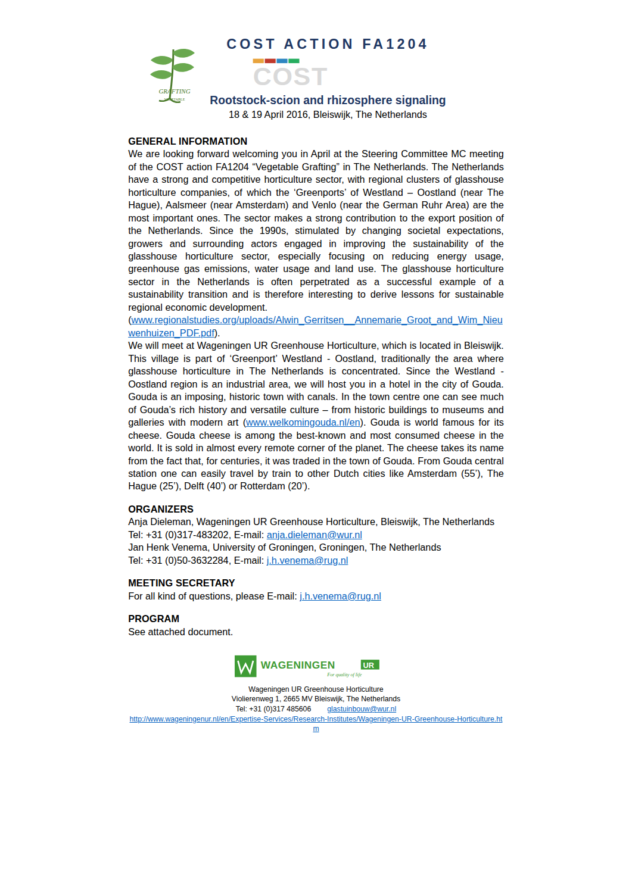GRAFTING VEGETABLE
COST ACTION FA1204
COST
Rootstock-scion and rhizosphere signaling
18 & 19 April 2016, Bleiswijk, The Netherlands
General information
We are looking forward welcoming you in April at the Steering Committee MC meeting of the COST action FA1204 “Vegetable Grafting” in The Netherlands. The Netherlands have a strong and competitive horticulture sector, with regional clusters of glasshouse horticulture companies, of which the ‘Greenports’ of Westland – Oostland (near The Hague), Aalsmeer (near Amsterdam) and Venlo (near the German Ruhr Area) are the most important ones. The sector makes a strong contribution to the export position of the Netherlands. Since the 1990s, stimulated by changing societal expectations, growers and surrounding actors engaged in improving the sustainability of the glasshouse horticulture sector, especially focusing on reducing energy usage, greenhouse gas emissions, water usage and land use. The glasshouse horticulture sector in the Netherlands is often perpetrated as a successful example of a sustainability transition and is therefore interesting to derive lessons for sustainable regional economic development.
(www.regionalstudies.org/uploads/Alwin_Gerritsen__Annemarie_Groot_and_Wim_Nieuwenhuizen_PDF.pdf).
We will meet at Wageningen UR Greenhouse Horticulture, which is located in Bleiswijk. This village is part of ‘Greenport’ Westland - Oostland, traditionally the area where glasshouse horticulture in The Netherlands is concentrated. Since the Westland - Oostland region is an industrial area, we will host you in a hotel in the city of Gouda. Gouda is an imposing, historic town with canals. In the town centre one can see much of Gouda’s rich history and versatile culture – from historic buildings to museums and galleries with modern art (www.welkomingouda.nl/en). Gouda is world famous for its cheese. Gouda cheese is among the best-known and most consumed cheese in the world. It is sold in almost every remote corner of the planet. The cheese takes its name from the fact that, for centuries, it was traded in the town of Gouda. From Gouda central station one can easily travel by train to other Dutch cities like Amsterdam (55’), The Hague (25’), Delft (40’) or Rotterdam (20’).
Organizers
Anja Dieleman, Wageningen UR Greenhouse Horticulture, Bleiswijk, The Netherlands
Tel: +31 (0)317-483202, E-mail: anja.dieleman@wur.nl
Jan Henk Venema, University of Groningen, Groningen, The Netherlands
Tel: +31 (0)50-3632284, E-mail: j.h.venema@rug.nl
Meeting secretary
For all kind of questions, please E-mail: j.h.venema@rug.nl
Program
See attached document.
WAGENINGEN UR For quality of life
Wageningen UR Greenhouse Horticulture
Violierenweg 1, 2665 MV Bleiswijk, The Netherlands
Tel: +31 (0)317 485606 glastuinbouw@wur.nl
http://www.wageningenur.nl/en/Expertise-Services/Research-Institutes/Wageningen-UR-Greenhouse-Horticulture.htm